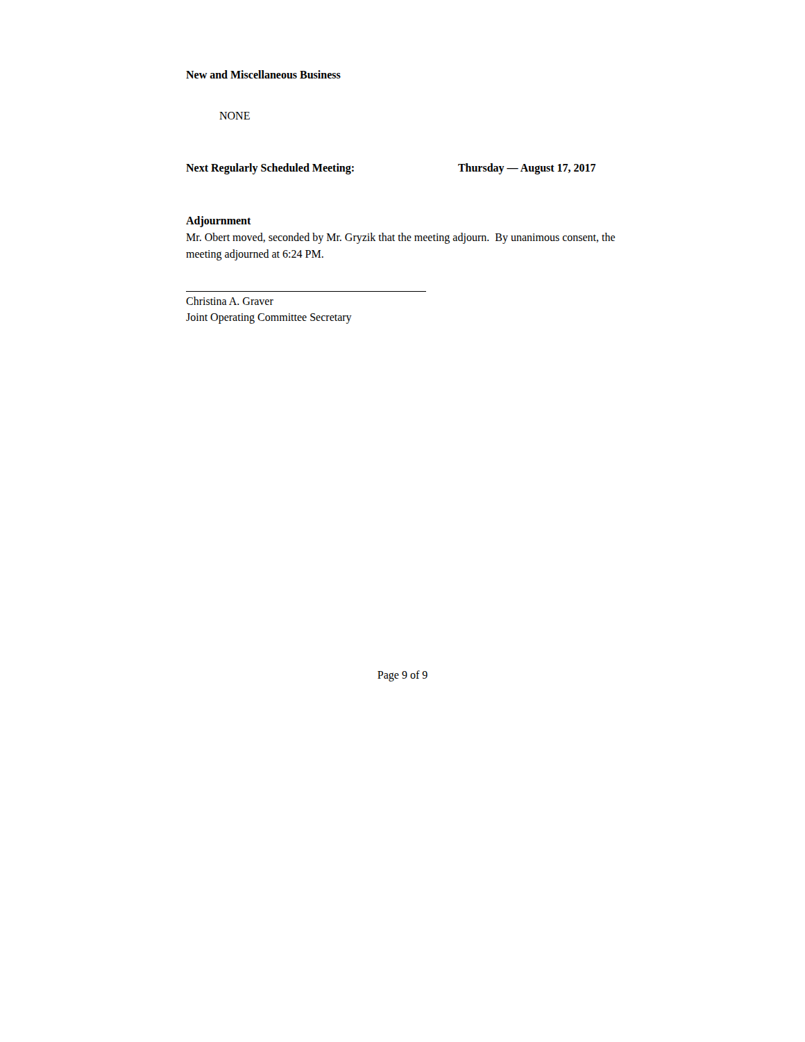New and Miscellaneous Business
NONE
Next Regularly Scheduled Meeting: Thursday — August 17, 2017
Adjournment
Mr. Obert moved, seconded by Mr. Gryzik that the meeting adjourn. By unanimous consent, the meeting adjourned at 6:24 PM.
Christina A. Graver
Joint Operating Committee Secretary
Page 9 of 9